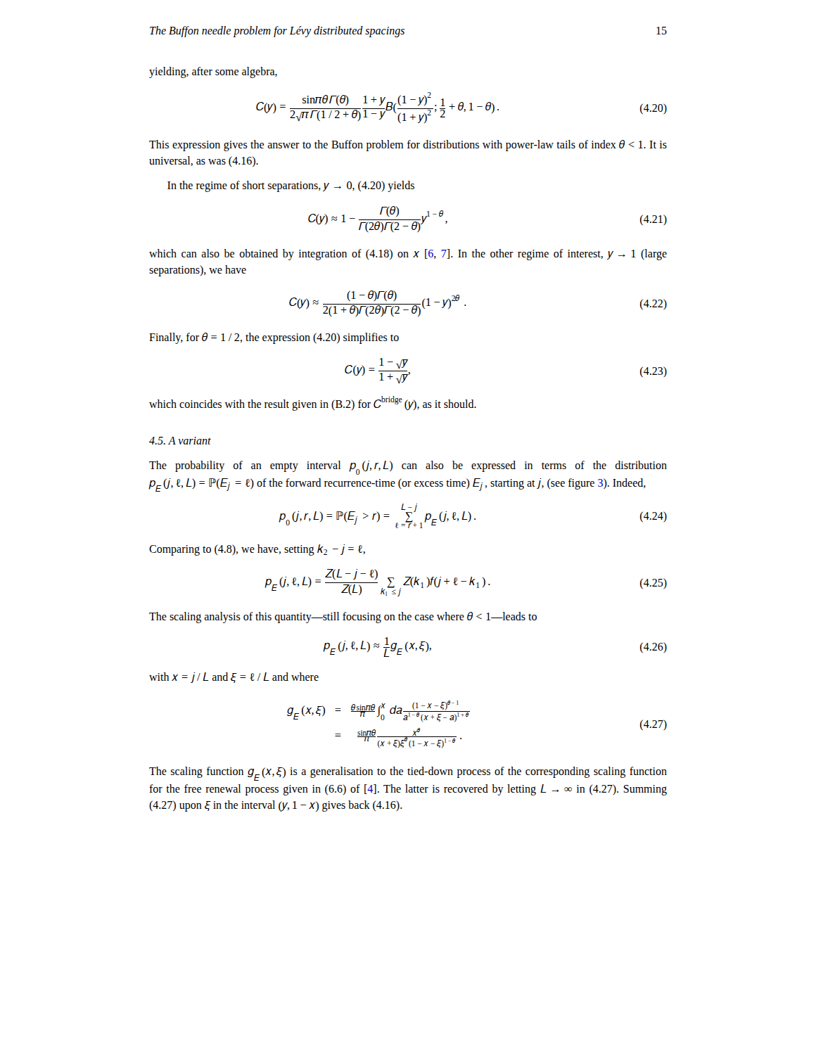The Buffon needle problem for Lévy distributed spacings 15
yielding, after some algebra,
C(y) = sin⁡πθΓ(θ) 2πΓ(1/2+θ) 1+y 1−y B ( (1−y)2 (1+y)2 ; 12 +θ,1−θ ) .
(4.20)
This expression gives the answer to the Buffon problem for distributions with power-law tails of index θ<1. It is universal, as was (4.16).
In the regime of short separations, y→0, (4.20) yields
C(y) ≈ 1− Γ(θ) Γ(2θ)Γ(2−θ) y1−θ ,
(4.21)
which can also be obtained by integration of (4.18) on x [6, 7]. In the other regime of interest, y→1 (large separations), we have
C(y) ≈ (1−θ)Γ(θ) 2(1+θ)Γ(2θ)Γ(2−θ) (1−y)2θ .
(4.22)
Finally, for θ=1/2, the expression (4.20) simplifies to
C(y) = 1−y 1+y ,
(4.23)
which coincides with the result given in (B.2) for Cbridge(y), as it should.
4.5. A variant
The probability of an empty interval p0(j,r,L) can also be expressed in terms of the distribution pE(j,ℓ,L)=ℙ(Ej=ℓ) of the forward recurrence-time (or excess time) Ej, starting at j, (see figure 3). Indeed,
p0(j,r,L) = ℙ(Ej>r) = ∑ ℓ=r+1 L−j pE(j,ℓ,L) .
(4.24)
Comparing to (4.8), we have, setting k2−j=ℓ,
pE(j,ℓ,L) = Z(L−j−ℓ) Z(L) ∑ k1≤j Z(k1) f(j+ℓ−k1) .
(4.25)
The scaling analysis of this quantity—still focusing on the case where θ<1—leads to
pE(j,ℓ,L) ≈ 1L gE(x,ξ) ,
(4.26)
with x=j/L and ξ=ℓ/L and where
gE(x,ξ) = θsin⁡πθ π ∫0x da (1−x−ξ)θ−1 a1−θ(x+ξ−a)1+θ = sin⁡πθ π xθ (x+ξ)ξθ(1−x−ξ)1−θ .
(4.27)
The scaling function gE(x,ξ) is a generalisation to the tied-down process of the corresponding scaling function for the free renewal process given in (6.6) of [4]. The latter is recovered by letting L→∞ in (4.27). Summing (4.27) upon ξ in the interval (y,1−x) gives back (4.16).